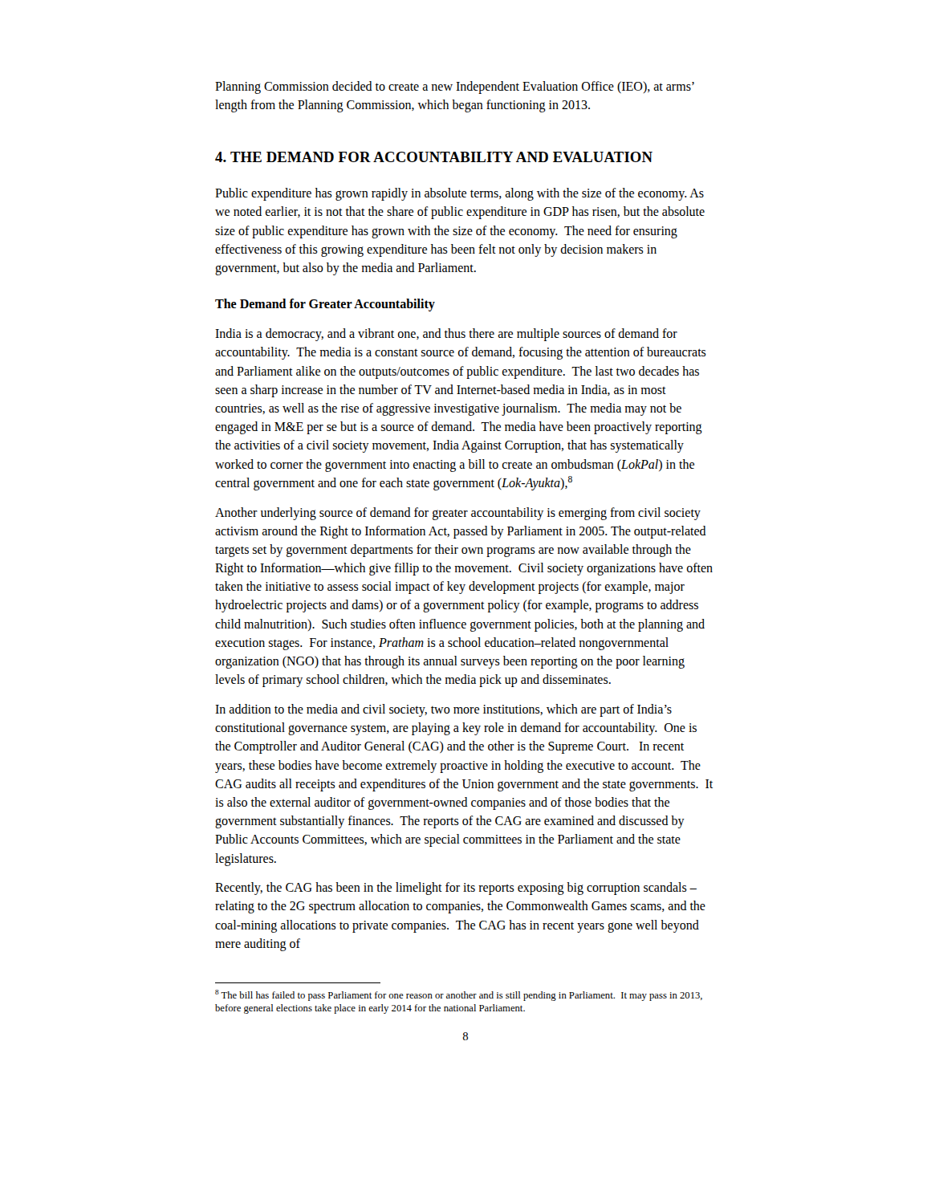Planning Commission decided to create a new Independent Evaluation Office (IEO), at arms’ length from the Planning Commission, which began functioning in 2013.
4. THE DEMAND FOR ACCOUNTABILITY AND EVALUATION
Public expenditure has grown rapidly in absolute terms, along with the size of the economy. As we noted earlier, it is not that the share of public expenditure in GDP has risen, but the absolute size of public expenditure has grown with the size of the economy. The need for ensuring effectiveness of this growing expenditure has been felt not only by decision makers in government, but also by the media and Parliament.
The Demand for Greater Accountability
India is a democracy, and a vibrant one, and thus there are multiple sources of demand for accountability. The media is a constant source of demand, focusing the attention of bureaucrats and Parliament alike on the outputs/outcomes of public expenditure. The last two decades has seen a sharp increase in the number of TV and Internet-based media in India, as in most countries, as well as the rise of aggressive investigative journalism. The media may not be engaged in M&E per se but is a source of demand. The media have been proactively reporting the activities of a civil society movement, India Against Corruption, that has systematically worked to corner the government into enacting a bill to create an ombudsman (LokPal) in the central government and one for each state government (Lok-Ayukta),8
Another underlying source of demand for greater accountability is emerging from civil society activism around the Right to Information Act, passed by Parliament in 2005. The output-related targets set by government departments for their own programs are now available through the Right to Information—which give fillip to the movement. Civil society organizations have often taken the initiative to assess social impact of key development projects (for example, major hydroelectric projects and dams) or of a government policy (for example, programs to address child malnutrition). Such studies often influence government policies, both at the planning and execution stages. For instance, Pratham is a school education–related nongovernmental organization (NGO) that has through its annual surveys been reporting on the poor learning levels of primary school children, which the media pick up and disseminates.
In addition to the media and civil society, two more institutions, which are part of India’s constitutional governance system, are playing a key role in demand for accountability. One is the Comptroller and Auditor General (CAG) and the other is the Supreme Court. In recent years, these bodies have become extremely proactive in holding the executive to account. The CAG audits all receipts and expenditures of the Union government and the state governments. It is also the external auditor of government-owned companies and of those bodies that the government substantially finances. The reports of the CAG are examined and discussed by Public Accounts Committees, which are special committees in the Parliament and the state legislatures.
Recently, the CAG has been in the limelight for its reports exposing big corruption scandals – relating to the 2G spectrum allocation to companies, the Commonwealth Games scams, and the coal-mining allocations to private companies. The CAG has in recent years gone well beyond mere auditing of
8 The bill has failed to pass Parliament for one reason or another and is still pending in Parliament. It may pass in 2013, before general elections take place in early 2014 for the national Parliament.
8